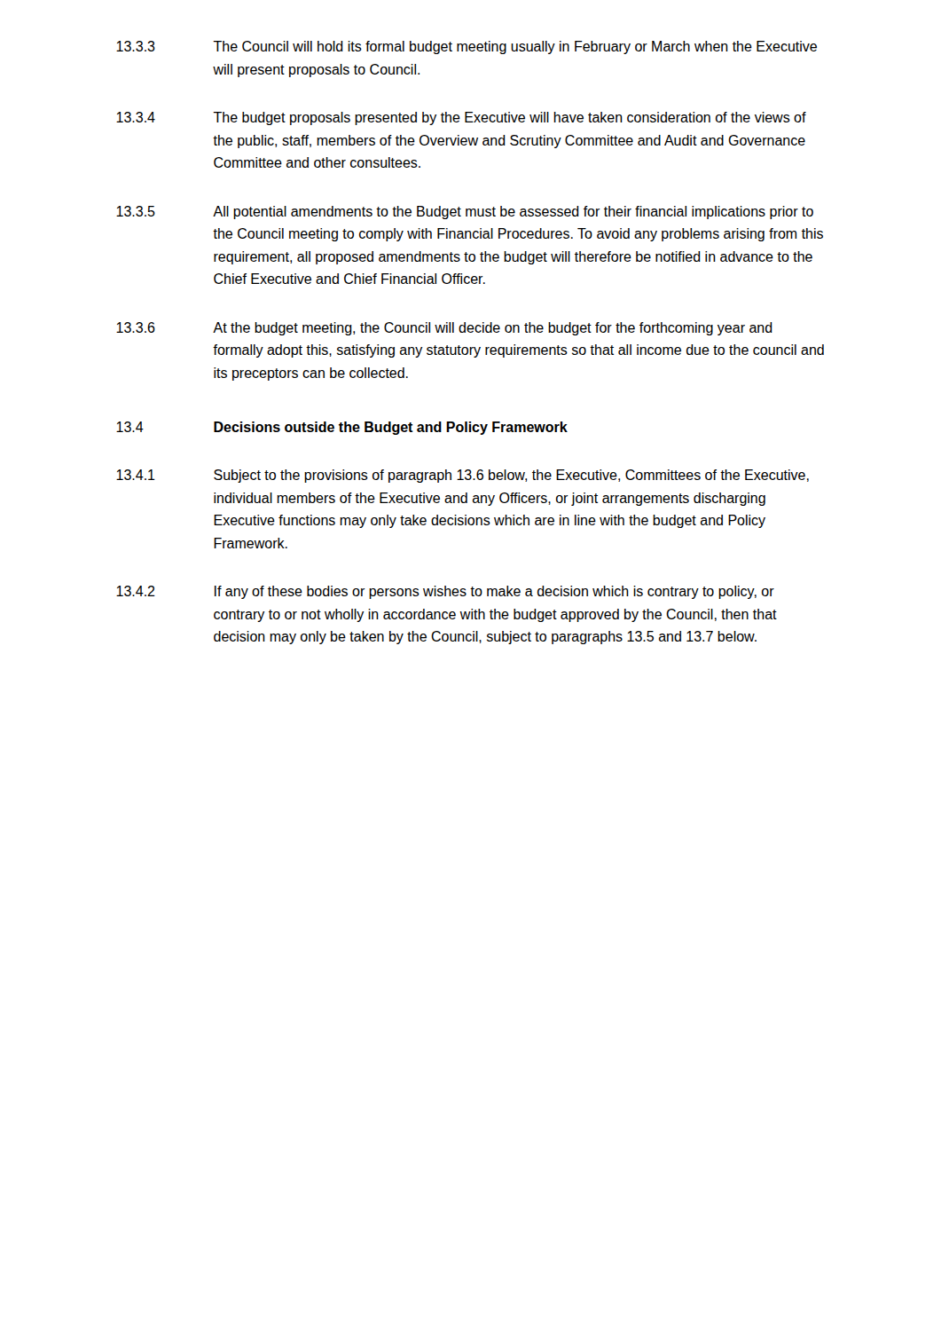13.3.3
The Council will hold its formal budget meeting usually in February or March when the Executive will present proposals to Council.
13.3.4
The budget proposals presented by the Executive will have taken consideration of the views of the public, staff, members of the Overview and Scrutiny Committee and Audit and Governance Committee and other consultees.
13.3.5
All potential amendments to the Budget must be assessed for their financial implications prior to the Council meeting to comply with Financial Procedures. To avoid any problems arising from this requirement, all proposed amendments to the budget will therefore be notified in advance to the Chief Executive and Chief Financial Officer.
13.3.6
At the budget meeting, the Council will decide on the budget for the forthcoming year and formally adopt this, satisfying any statutory requirements so that all income due to the council and its preceptors can be collected.
13.4
Decisions outside the Budget and Policy Framework
13.4.1
Subject to the provisions of paragraph 13.6 below, the Executive, Committees of the Executive, individual members of the Executive and any Officers, or joint arrangements discharging Executive functions may only take decisions which are in line with the budget and Policy Framework.
13.4.2
If any of these bodies or persons wishes to make a decision which is contrary to policy, or contrary to or not wholly in accordance with the budget approved by the Council, then that decision may only be taken by the Council, subject to paragraphs 13.5 and 13.7 below.